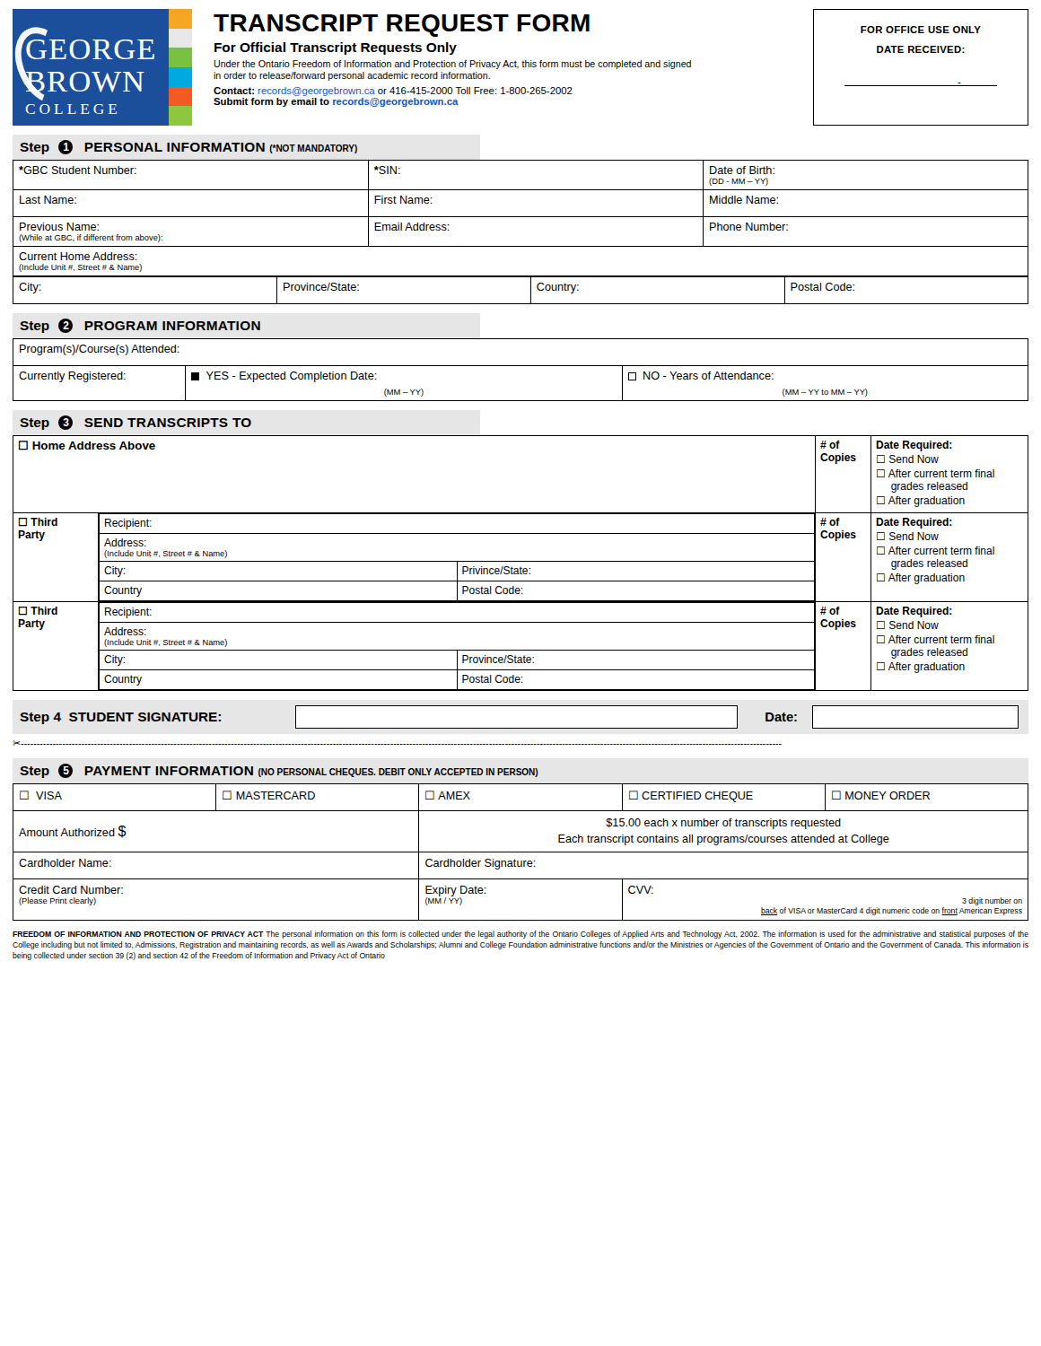GEORGE
BROWN
COLLEGE
TRANSCRIPT REQUEST FORM
For Official Transcript Requests Only
Under the Ontario Freedom of Information and Protection of Privacy Act, this form must be completed and signed in order to release/forward personal academic record information.
Contact: records@georgebrown.ca or 416-415-2000 Toll Free: 1-800-265-2002
Submit form by email to records@georgebrown.ca
FOR OFFICE USE ONLY
DATE RECEIVED:
Step 1 PERSONAL INFORMATION (*NOT MANDATORY)
| * GBC Student Number: | * SIN: | Date of Birth: (DD - MM – YY) |
| Last Name: | First Name: | Middle Name: |
| Previous Name: (While at GBC, if different from above): | Email Address: | Phone Number: |
| Current Home Address: (Include Unit #, Street # & Name) |
| City: | Province/State: | Country: | Postal Code: |
Step 2 PROGRAM INFORMATION
| Program(s)/Course(s) Attended: |
| Currently Registered: | YES - Expected Completion Date: (MM – YY) | NO - Years of Attendance: (MM – YY to MM – YY) |
Step 3 SEND TRANSCRIPTS TO
| ☐ Home Address Above | # of Copies | Date Required: ☐ Send Now ☐ After current term final grades released ☐ After graduation |
| ☐ Third Party | / Recipient: / / Address: (Include Unit #, Street # & Name) / / City: / Privince/State: / / Country / Postal Code: / | # of Copies | Date Required: ☐ Send Now ☐ After current term final grades released ☐ After graduation |
| ☐ Third Party | / Recipient: / / Address: (Include Unit #, Street # & Name) / / City: / Province/State: / / Country / Postal Code: / | # of Copies | Date Required: ☐ Send Now ☐ After current term final grades released ☐ After graduation |
Step 4 STUDENT SIGNATURE:
Date:
✂-----------------------------------------------------------------------------------------------------------------------------------------------------------------------------------------------------------------------------------------------
Step 5 PAYMENT INFORMATION (NO PERSONAL CHEQUES. DEBIT ONLY ACCEPTED IN PERSON)
| ☐ VISA | ☐ MASTERCARD | ☐ AMEX | ☐ CERTIFIED CHEQUE | ☐ MONEY ORDER |
| Amount Authorized $ | $15.00 each x number of transcripts requested Each transcript contains all programs/courses attended at College |
| Cardholder Name: | Cardholder Signature: |
| Credit Card Number: (Please Print clearly) | Expiry Date: (MM / YY) | CVV: 3 digit number on back of VISA or MasterCard 4 digit numeric code on front American Express |
FREEDOM OF INFORMATION AND PROTECTION OF PRIVACY ACT The personal information on this form is collected under the legal authority of the Ontario Colleges of Applied Arts and Technology Act, 2002. The information is used for the administrative and statistical purposes of the College including but not limited to, Admissions, Registration and maintaining records, as well as Awards and Scholarships; Alumni and College Foundation administrative functions and/or the Ministries or Agencies of the Government of Ontario and the Government of Canada. This information is being collected under section 39 (2) and section 42 of the Freedom of Information and Privacy Act of Ontario